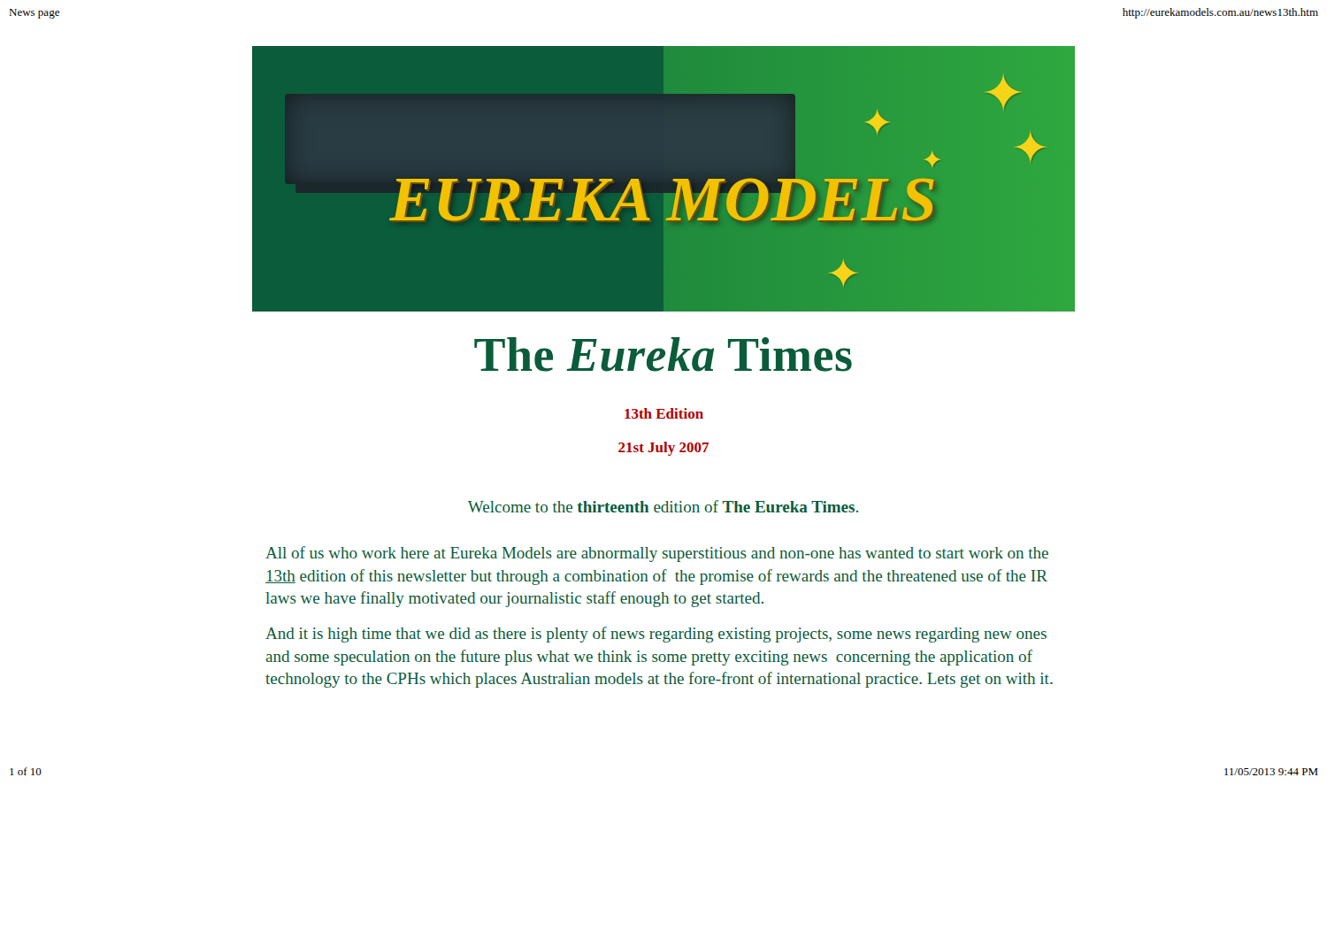News page http://eurekamodels.com.au/news13th.htm
EUREKA MODELS
✦ ✦ ✦ ✦ ✦
The Eureka Times
13th Edition
21st July 2007
Welcome to the thirteenth edition of The Eureka Times.
All of us who work here at Eureka Models are abnormally superstitious and non-one has wanted to start work on the 13th edition of this newsletter but through a combination of the promise of rewards and the threatened use of the IR laws we have finally motivated our journalistic staff enough to get started.
And it is high time that we did as there is plenty of news regarding existing projects, some news regarding new ones and some speculation on the future plus what we think is some pretty exciting news concerning the application of technology to the CPHs which places Australian models at the fore-front of international practice. Lets get on with it.
1 of 10 11/05/2013 9:44 PM